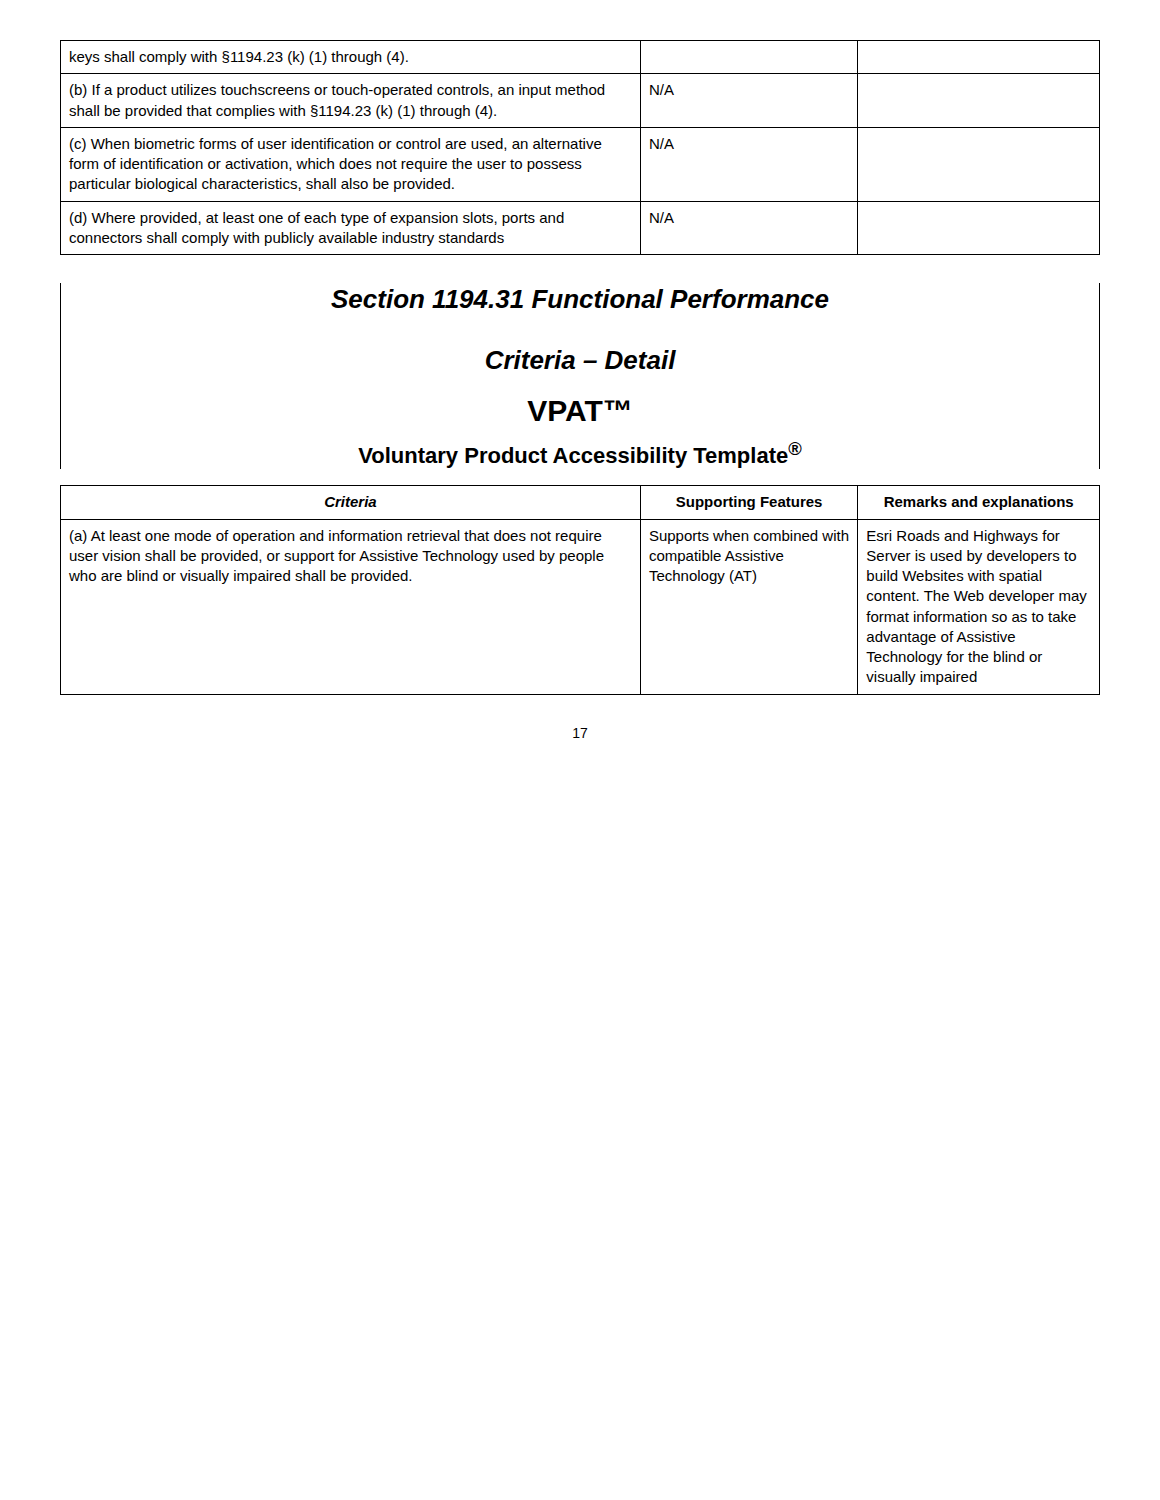| keys shall comply with §1194.23 (k) (1) through (4). | | |
| (b) If a product utilizes touchscreens or touch-operated controls, an input method shall be provided that complies with §1194.23 (k) (1) through (4). | N/A | |
| (c) When biometric forms of user identification or control are used, an alternative form of identification or activation, which does not require the user to possess particular biological characteristics, shall also be provided. | N/A | |
| (d) Where provided, at least one of each type of expansion slots, ports and connectors shall comply with publicly available industry standards | N/A | |
Section 1194.31 Functional Performance
Criteria – Detail
VPAT™
Voluntary Product Accessibility Template®
| Criteria | Supporting Features | Remarks and explanations |
| --- | --- | --- |
| (a) At least one mode of operation and information retrieval that does not require user vision shall be provided, or support for Assistive Technology used by people who are blind or visually impaired shall be provided. | Supports when combined with compatible Assistive Technology (AT) | Esri Roads and Highways for Server is used by developers to build Websites with spatial content. The Web developer may format information so as to take advantage of Assistive Technology for the blind or visually impaired |
17